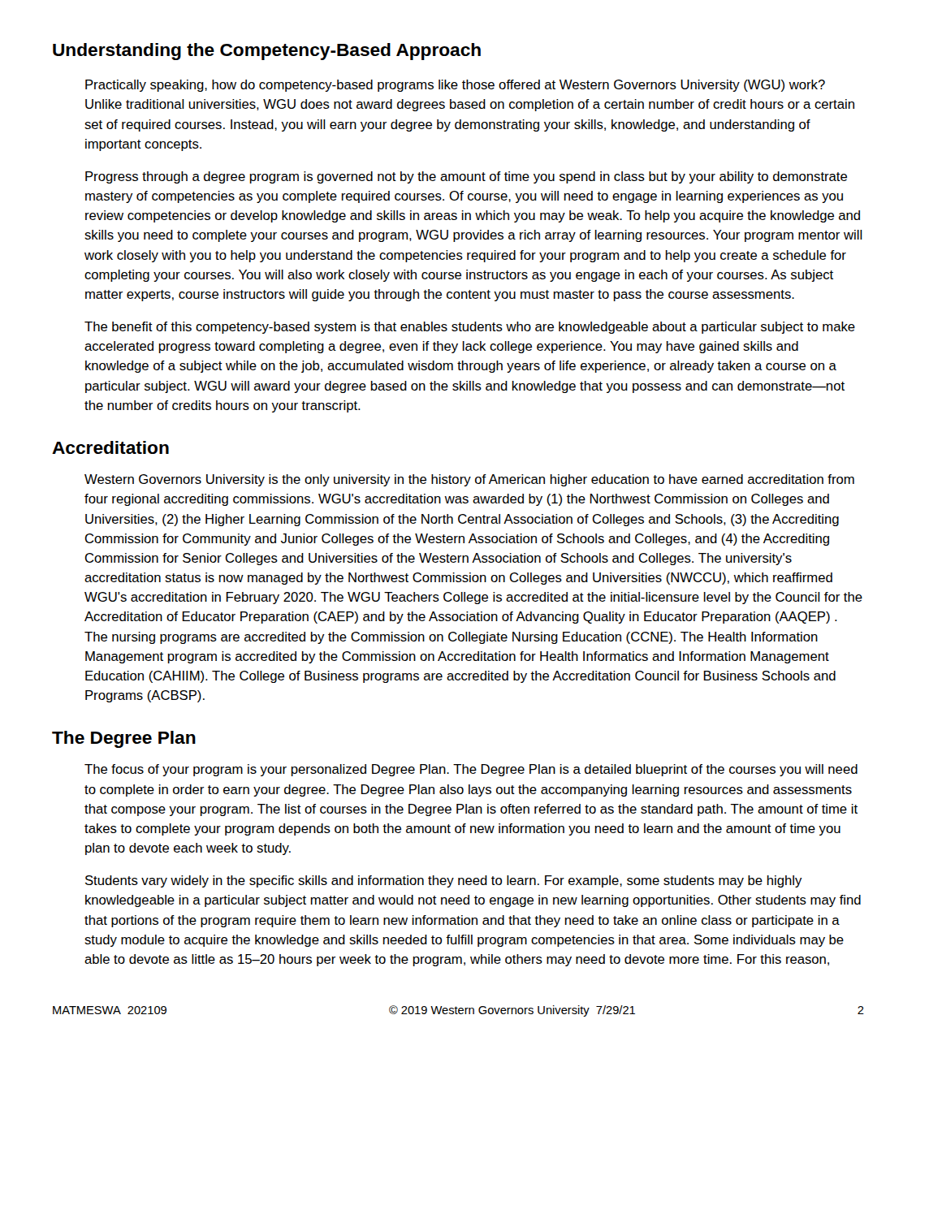Understanding the Competency-Based Approach
Practically speaking, how do competency-based programs like those offered at Western Governors University (WGU) work? Unlike traditional universities, WGU does not award degrees based on completion of a certain number of credit hours or a certain set of required courses. Instead, you will earn your degree by demonstrating your skills, knowledge, and understanding of important concepts.
Progress through a degree program is governed not by the amount of time you spend in class but by your ability to demonstrate mastery of competencies as you complete required courses. Of course, you will need to engage in learning experiences as you review competencies or develop knowledge and skills in areas in which you may be weak. To help you acquire the knowledge and skills you need to complete your courses and program, WGU provides a rich array of learning resources. Your program mentor will work closely with you to help you understand the competencies required for your program and to help you create a schedule for completing your courses. You will also work closely with course instructors as you engage in each of your courses. As subject matter experts, course instructors will guide you through the content you must master to pass the course assessments.
The benefit of this competency-based system is that enables students who are knowledgeable about a particular subject to make accelerated progress toward completing a degree, even if they lack college experience. You may have gained skills and knowledge of a subject while on the job, accumulated wisdom through years of life experience, or already taken a course on a particular subject. WGU will award your degree based on the skills and knowledge that you possess and can demonstrate—not the number of credits hours on your transcript.
Accreditation
Western Governors University is the only university in the history of American higher education to have earned accreditation from four regional accrediting commissions. WGU's accreditation was awarded by (1) the Northwest Commission on Colleges and Universities, (2) the Higher Learning Commission of the North Central Association of Colleges and Schools, (3) the Accrediting Commission for Community and Junior Colleges of the Western Association of Schools and Colleges, and (4) the Accrediting Commission for Senior Colleges and Universities of the Western Association of Schools and Colleges. The university's accreditation status is now managed by the Northwest Commission on Colleges and Universities (NWCCU), which reaffirmed WGU's accreditation in February 2020. The WGU Teachers College is accredited at the initial-licensure level by the Council for the Accreditation of Educator Preparation (CAEP) and by the Association of Advancing Quality in Educator Preparation (AAQEP) . The nursing programs are accredited by the Commission on Collegiate Nursing Education (CCNE). The Health Information Management program is accredited by the Commission on Accreditation for Health Informatics and Information Management Education (CAHIIM). The College of Business programs are accredited by the Accreditation Council for Business Schools and Programs (ACBSP).
The Degree Plan
The focus of your program is your personalized Degree Plan. The Degree Plan is a detailed blueprint of the courses you will need to complete in order to earn your degree. The Degree Plan also lays out the accompanying learning resources and assessments that compose your program. The list of courses in the Degree Plan is often referred to as the standard path. The amount of time it takes to complete your program depends on both the amount of new information you need to learn and the amount of time you plan to devote each week to study.
Students vary widely in the specific skills and information they need to learn. For example, some students may be highly knowledgeable in a particular subject matter and would not need to engage in new learning opportunities. Other students may find that portions of the program require them to learn new information and that they need to take an online class or participate in a study module to acquire the knowledge and skills needed to fulfill program competencies in that area. Some individuals may be able to devote as little as 15–20 hours per week to the program, while others may need to devote more time. For this reason,
MATMESWA 202109
© 2019 Western Governors University 7/29/21
2